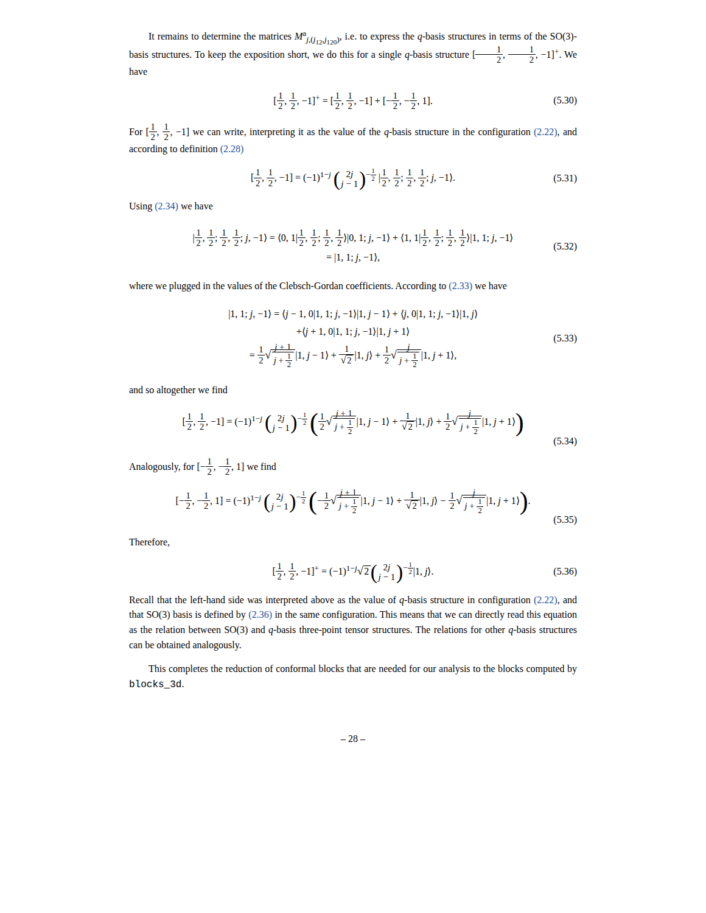It remains to determine the matrices Maj,(j12,j120), i.e. to express the q-basis structures in terms of the SO(3)-basis structures. To keep the exposition short, we do this for a single q-basis structure [12, 12, −1]+. We have
[12, 12, −1]+ = [12, 12, −1] + [−12, −12, 1]. (5.30)
For [12, 12, −1] we can write, interpreting it as the value of the q-basis structure in the configuration (2.22), and according to definition (2.28)
[12, 12, −1] = (−1)1−j (2j j − 1)−12 |12, 12; 12, 12; j, −1⟩. (5.31)
Using (2.34) we have
|12, 12; 12, 12; j, −1⟩ = ⟨0, 1|12, 12; 12, 12⟩|0, 1; j, −1⟩ + ⟨1, 1|12, 12; 12, 12⟩|1, 1; j, −1⟩ = |1, 1; j, −1⟩, (5.32)
where we plugged in the values of the Clebsch-Gordan coefficients. According to (2.33) we have
|1, 1; j, −1⟩ = ⟨j − 1, 0|1, 1; j, −1⟩|1, j − 1⟩ + ⟨j, 0|1, 1; j, −1⟩|1, j⟩ +⟨j + 1, 0|1, 1; j, −1⟩|1, j + 1⟩ = 12√j + 1 j + 12|1, j − 1⟩ + 1√2|1, j⟩ + 12√jj + 12|1, j + 1⟩, (5.33)
and so altogether we find
[12, 12, −1] = (−1)1−j (2j j − 1)−12 (12√j + 1 j + 12|1, j − 1⟩ + 1√2|1, j⟩ + 12√jj + 12|1, j + 1⟩)
(5.34)
Analogously, for [−12, −12, 1] we find
[−12, −12, 1] = (−1)1−j (2j j − 1)−12 (−12√j + 1 j + 12|1, j − 1⟩ + 1√2|1, j⟩ − 12√jj + 12|1, j + 1⟩).
(5.35)
Therefore,
[12, 12, −1]+ = (−1)1−j√2(2j j − 1)−12|1, j⟩. (5.36)
Recall that the left-hand side was interpreted above as the value of q-basis structure in configuration (2.22), and that SO(3) basis is defined by (2.36) in the same configuration. This means that we can directly read this equation as the relation between SO(3) and q-basis three-point tensor structures. The relations for other q-basis structures can be obtained analogously.
This completes the reduction of conformal blocks that are needed for our analysis to the blocks computed by blocks_3d.
– 28 –